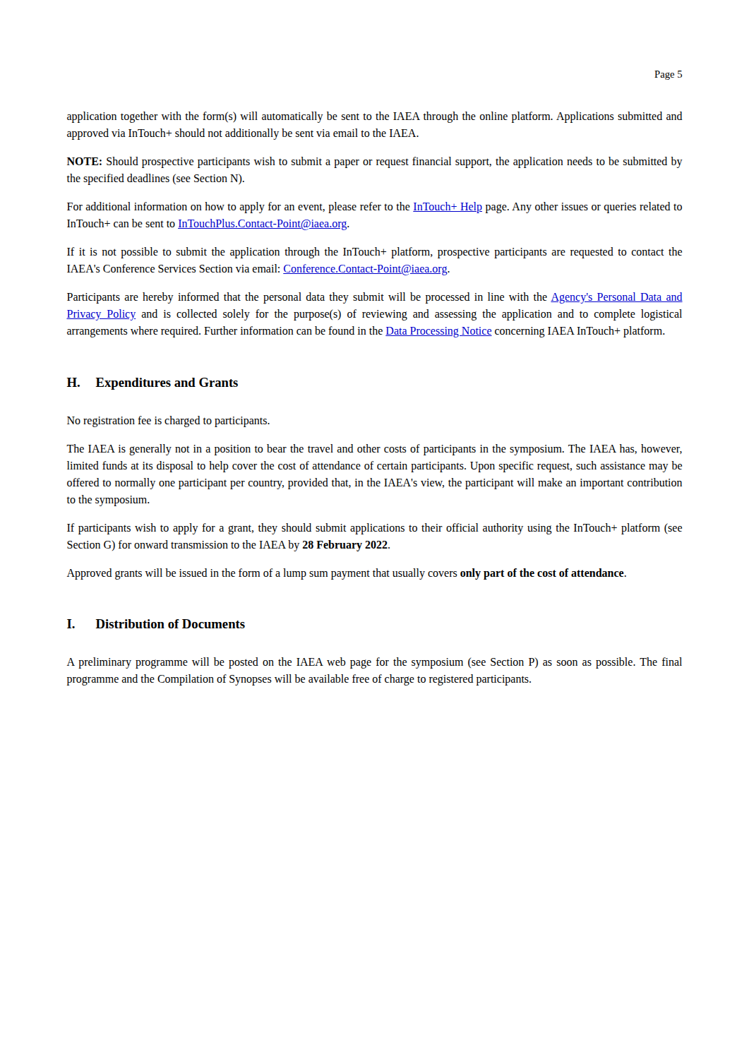Page 5
application together with the form(s) will automatically be sent to the IAEA through the online platform. Applications submitted and approved via InTouch+ should not additionally be sent via email to the IAEA.
NOTE: Should prospective participants wish to submit a paper or request financial support, the application needs to be submitted by the specified deadlines (see Section N).
For additional information on how to apply for an event, please refer to the InTouch+ Help page. Any other issues or queries related to InTouch+ can be sent to InTouchPlus.Contact-Point@iaea.org.
If it is not possible to submit the application through the InTouch+ platform, prospective participants are requested to contact the IAEA's Conference Services Section via email: Conference.Contact-Point@iaea.org.
Participants are hereby informed that the personal data they submit will be processed in line with the Agency's Personal Data and Privacy Policy and is collected solely for the purpose(s) of reviewing and assessing the application and to complete logistical arrangements where required. Further information can be found in the Data Processing Notice concerning IAEA InTouch+ platform.
H. Expenditures and Grants
No registration fee is charged to participants.
The IAEA is generally not in a position to bear the travel and other costs of participants in the symposium. The IAEA has, however, limited funds at its disposal to help cover the cost of attendance of certain participants. Upon specific request, such assistance may be offered to normally one participant per country, provided that, in the IAEA's view, the participant will make an important contribution to the symposium.
If participants wish to apply for a grant, they should submit applications to their official authority using the InTouch+ platform (see Section G) for onward transmission to the IAEA by 28 February 2022.
Approved grants will be issued in the form of a lump sum payment that usually covers only part of the cost of attendance.
I. Distribution of Documents
A preliminary programme will be posted on the IAEA web page for the symposium (see Section P) as soon as possible. The final programme and the Compilation of Synopses will be available free of charge to registered participants.